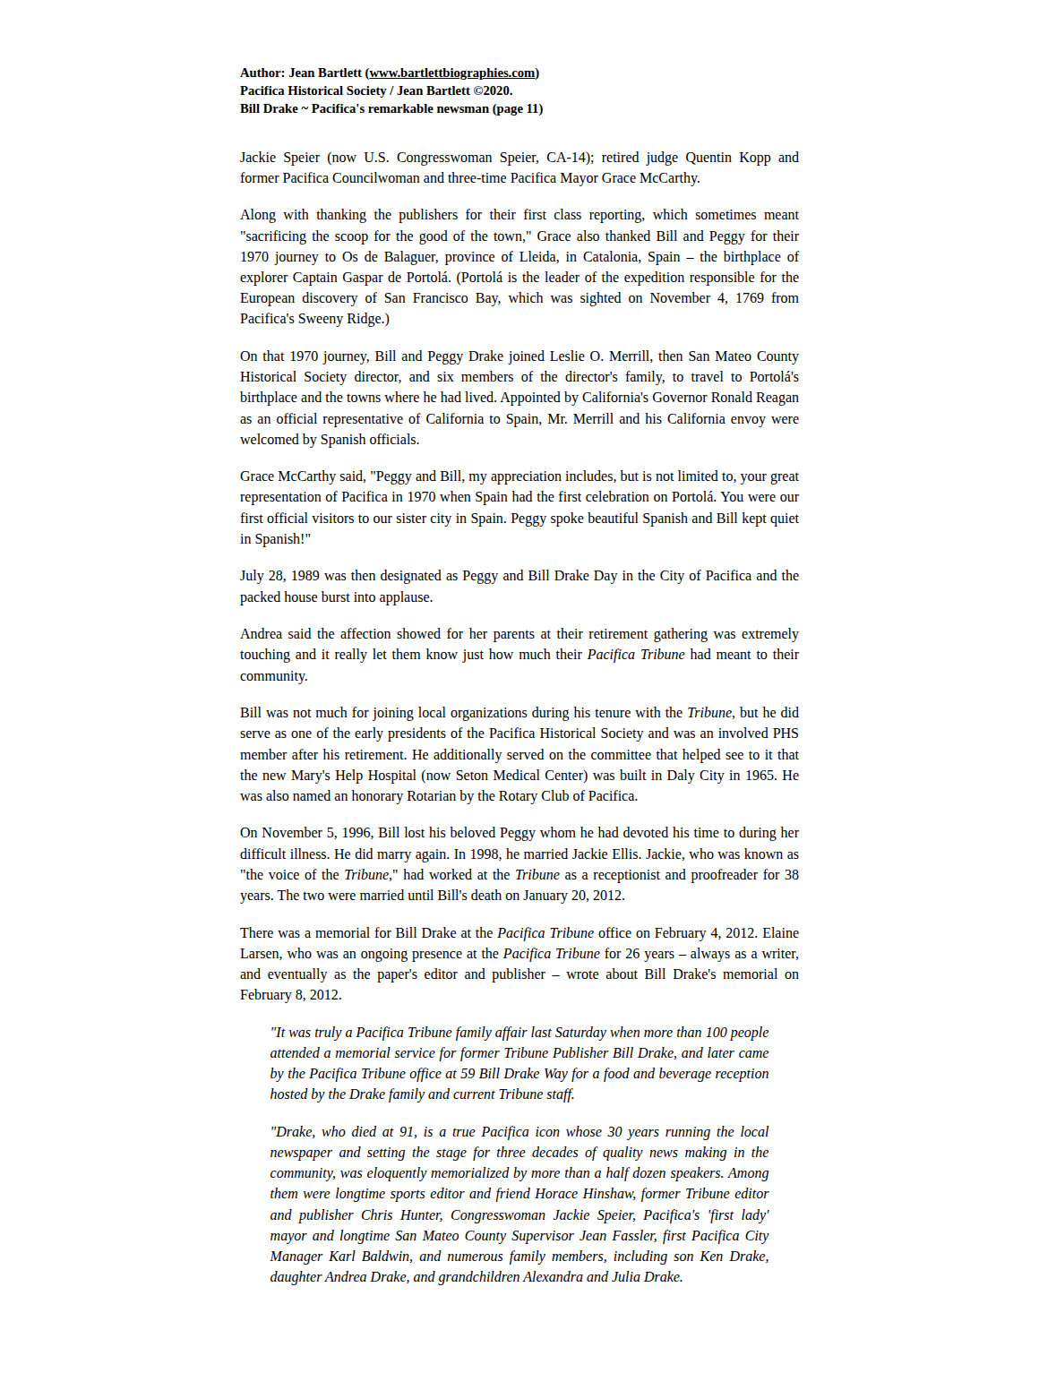Author: Jean Bartlett (www.bartlettbiographies.com)
Pacifica Historical Society / Jean Bartlett ©2020.
Bill Drake ~ Pacifica's remarkable newsman (page 11)
Jackie Speier (now U.S. Congresswoman Speier, CA-14); retired judge Quentin Kopp and former Pacifica Councilwoman and three-time Pacifica Mayor Grace McCarthy.
Along with thanking the publishers for their first class reporting, which sometimes meant "sacrificing the scoop for the good of the town," Grace also thanked Bill and Peggy for their 1970 journey to Os de Balaguer, province of Lleida, in Catalonia, Spain – the birthplace of explorer Captain Gaspar de Portolá. (Portolá is the leader of the expedition responsible for the European discovery of San Francisco Bay, which was sighted on November 4, 1769 from Pacifica's Sweeny Ridge.)
On that 1970 journey, Bill and Peggy Drake joined Leslie O. Merrill, then San Mateo County Historical Society director, and six members of the director's family, to travel to Portolá's birthplace and the towns where he had lived. Appointed by California's Governor Ronald Reagan as an official representative of California to Spain, Mr. Merrill and his California envoy were welcomed by Spanish officials.
Grace McCarthy said, "Peggy and Bill, my appreciation includes, but is not limited to, your great representation of Pacifica in 1970 when Spain had the first celebration on Portolá. You were our first official visitors to our sister city in Spain. Peggy spoke beautiful Spanish and Bill kept quiet in Spanish!"
July 28, 1989 was then designated as Peggy and Bill Drake Day in the City of Pacifica and the packed house burst into applause.
Andrea said the affection showed for her parents at their retirement gathering was extremely touching and it really let them know just how much their Pacifica Tribune had meant to their community.
Bill was not much for joining local organizations during his tenure with the Tribune, but he did serve as one of the early presidents of the Pacifica Historical Society and was an involved PHS member after his retirement. He additionally served on the committee that helped see to it that the new Mary's Help Hospital (now Seton Medical Center) was built in Daly City in 1965. He was also named an honorary Rotarian by the Rotary Club of Pacifica.
On November 5, 1996, Bill lost his beloved Peggy whom he had devoted his time to during her difficult illness. He did marry again. In 1998, he married Jackie Ellis. Jackie, who was known as "the voice of the Tribune," had worked at the Tribune as a receptionist and proofreader for 38 years. The two were married until Bill's death on January 20, 2012.
There was a memorial for Bill Drake at the Pacifica Tribune office on February 4, 2012. Elaine Larsen, who was an ongoing presence at the Pacifica Tribune for 26 years – always as a writer, and eventually as the paper's editor and publisher – wrote about Bill Drake's memorial on February 8, 2012.
"It was truly a Pacifica Tribune family affair last Saturday when more than 100 people attended a memorial service for former Tribune Publisher Bill Drake, and later came by the Pacifica Tribune office at 59 Bill Drake Way for a food and beverage reception hosted by the Drake family and current Tribune staff.
"Drake, who died at 91, is a true Pacifica icon whose 30 years running the local newspaper and setting the stage for three decades of quality news making in the community, was eloquently memorialized by more than a half dozen speakers. Among them were longtime sports editor and friend Horace Hinshaw, former Tribune editor and publisher Chris Hunter, Congresswoman Jackie Speier, Pacifica's 'first lady' mayor and longtime San Mateo County Supervisor Jean Fassler, first Pacifica City Manager Karl Baldwin, and numerous family members, including son Ken Drake, daughter Andrea Drake, and grandchildren Alexandra and Julia Drake.